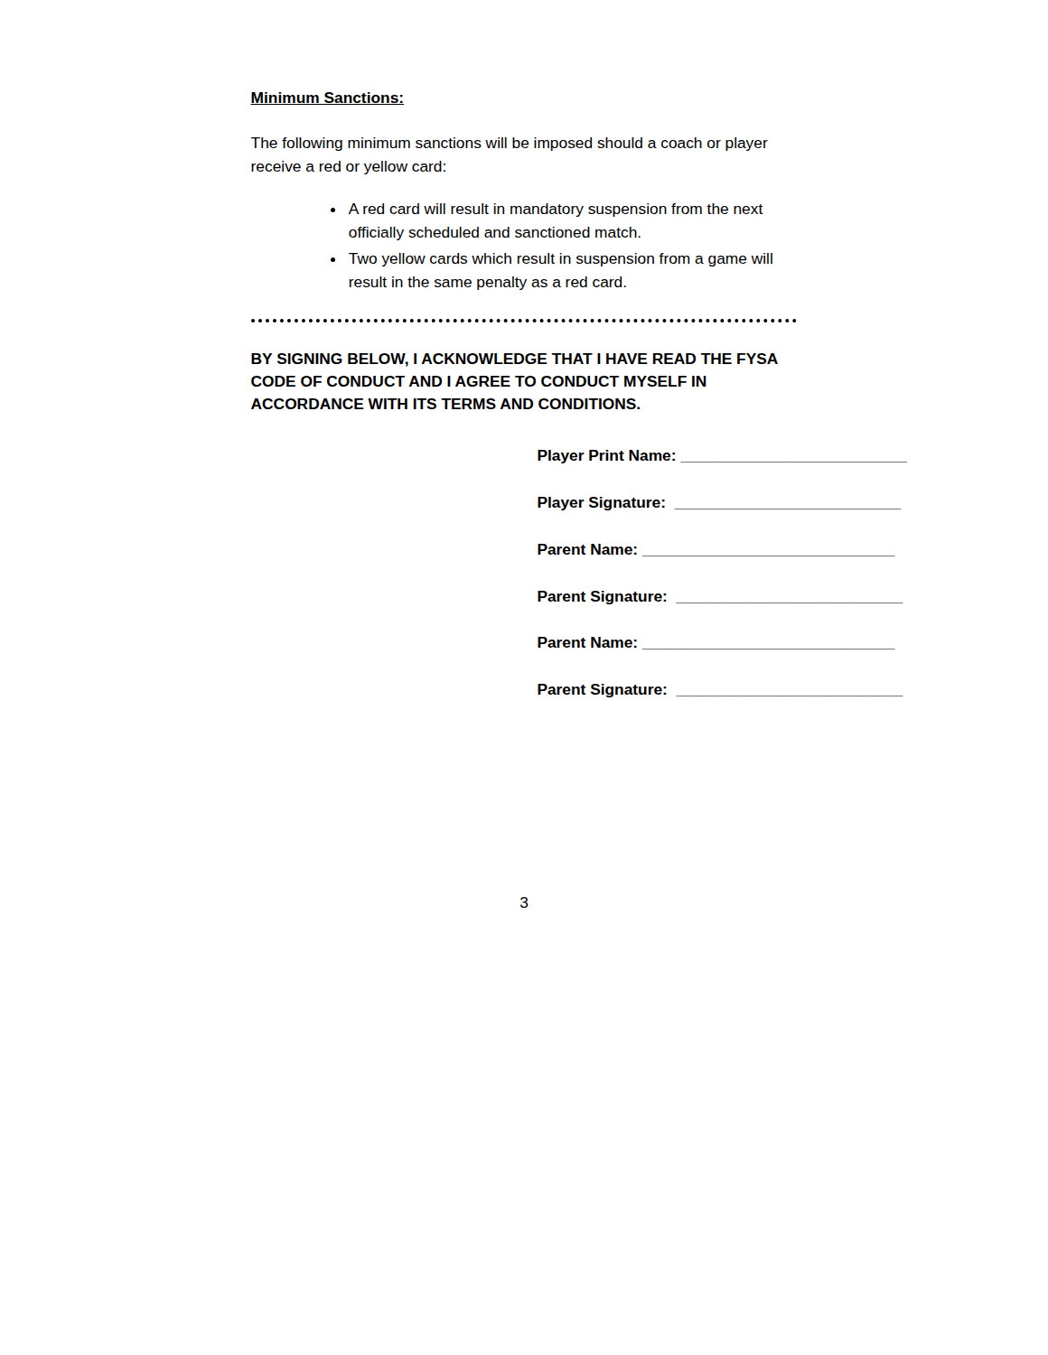Minimum Sanctions:
The following minimum sanctions will be imposed should a coach or player receive a red or yellow card:
A red card will result in mandatory suspension from the next officially scheduled and sanctioned match.
Two yellow cards which result in suspension from a game will result in the same penalty as a red card.
BY SIGNING BELOW, I ACKNOWLEDGE THAT I HAVE READ THE FYSA CODE OF CONDUCT AND I AGREE TO CONDUCT MYSELF IN ACCORDANCE WITH ITS TERMS AND CONDITIONS.
Player Print Name: __________________________
Player Signature: __________________________
Parent Name: _____________________________
Parent Signature: __________________________
Parent Name: _____________________________
Parent Signature: __________________________
3